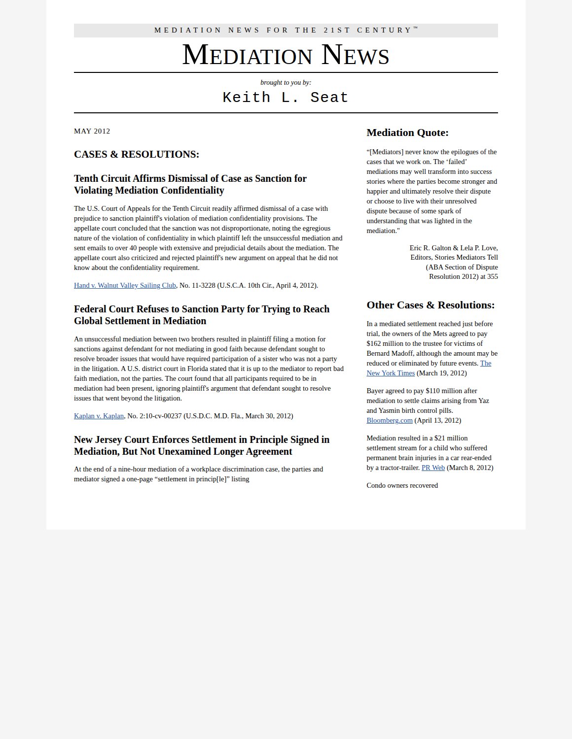MEDIATION NEWS FOR THE 21ST CENTURY™
MEDIATION NEWS
brought to you by:
Keith L. Seat
MAY 2012
CASES & RESOLUTIONS:
Tenth Circuit Affirms Dismissal of Case as Sanction for Violating Mediation Confidentiality
The U.S. Court of Appeals for the Tenth Circuit readily affirmed dismissal of a case with prejudice to sanction plaintiff's violation of mediation confidentiality provisions. The appellate court concluded that the sanction was not disproportionate, noting the egregious nature of the violation of confidentiality in which plaintiff left the unsuccessful mediation and sent emails to over 40 people with extensive and prejudicial details about the mediation. The appellate court also criticized and rejected plaintiff's new argument on appeal that he did not know about the confidentiality requirement.
Hand v. Walnut Valley Sailing Club, No. 11-3228 (U.S.C.A. 10th Cir., April 4, 2012).
Federal Court Refuses to Sanction Party for Trying to Reach Global Settlement in Mediation
An unsuccessful mediation between two brothers resulted in plaintiff filing a motion for sanctions against defendant for not mediating in good faith because defendant sought to resolve broader issues that would have required participation of a sister who was not a party in the litigation. A U.S. district court in Florida stated that it is up to the mediator to report bad faith mediation, not the parties. The court found that all participants required to be in mediation had been present, ignoring plaintiff's argument that defendant sought to resolve issues that went beyond the litigation.
Kaplan v. Kaplan, No. 2:10-cv-00237 (U.S.D.C. M.D. Fla., March 30, 2012)
New Jersey Court Enforces Settlement in Principle Signed in Mediation, But Not Unexamined Longer Agreement
At the end of a nine-hour mediation of a workplace discrimination case, the parties and mediator signed a one-page “settlement in princip[le]” listing
Mediation Quote:
“[Mediators] never know the epilogues of the cases that we work on. The ‘failed’ mediations may well transform into success stories where the parties become stronger and happier and ultimately resolve their dispute or choose to live with their unresolved dispute because of some spark of understanding that was lighted in the mediation."
Eric R. Galton & Lela P. Love,
Editors, Stories Mediators Tell
(ABA Section of Dispute
Resolution 2012) at 355
Other Cases & Resolutions:
In a mediated settlement reached just before trial, the owners of the Mets agreed to pay $162 million to the trustee for victims of Bernard Madoff, although the amount may be reduced or eliminated by future events. The New York Times (March 19, 2012)
Bayer agreed to pay $110 million after mediation to settle claims arising from Yaz and Yasmin birth control pills. Bloomberg.com (April 13, 2012)
Mediation resulted in a $21 million settlement stream for a child who suffered permanent brain injuries in a car rear-ended by a tractor-trailer. PR Web (March 8, 2012)
Condo owners recovered